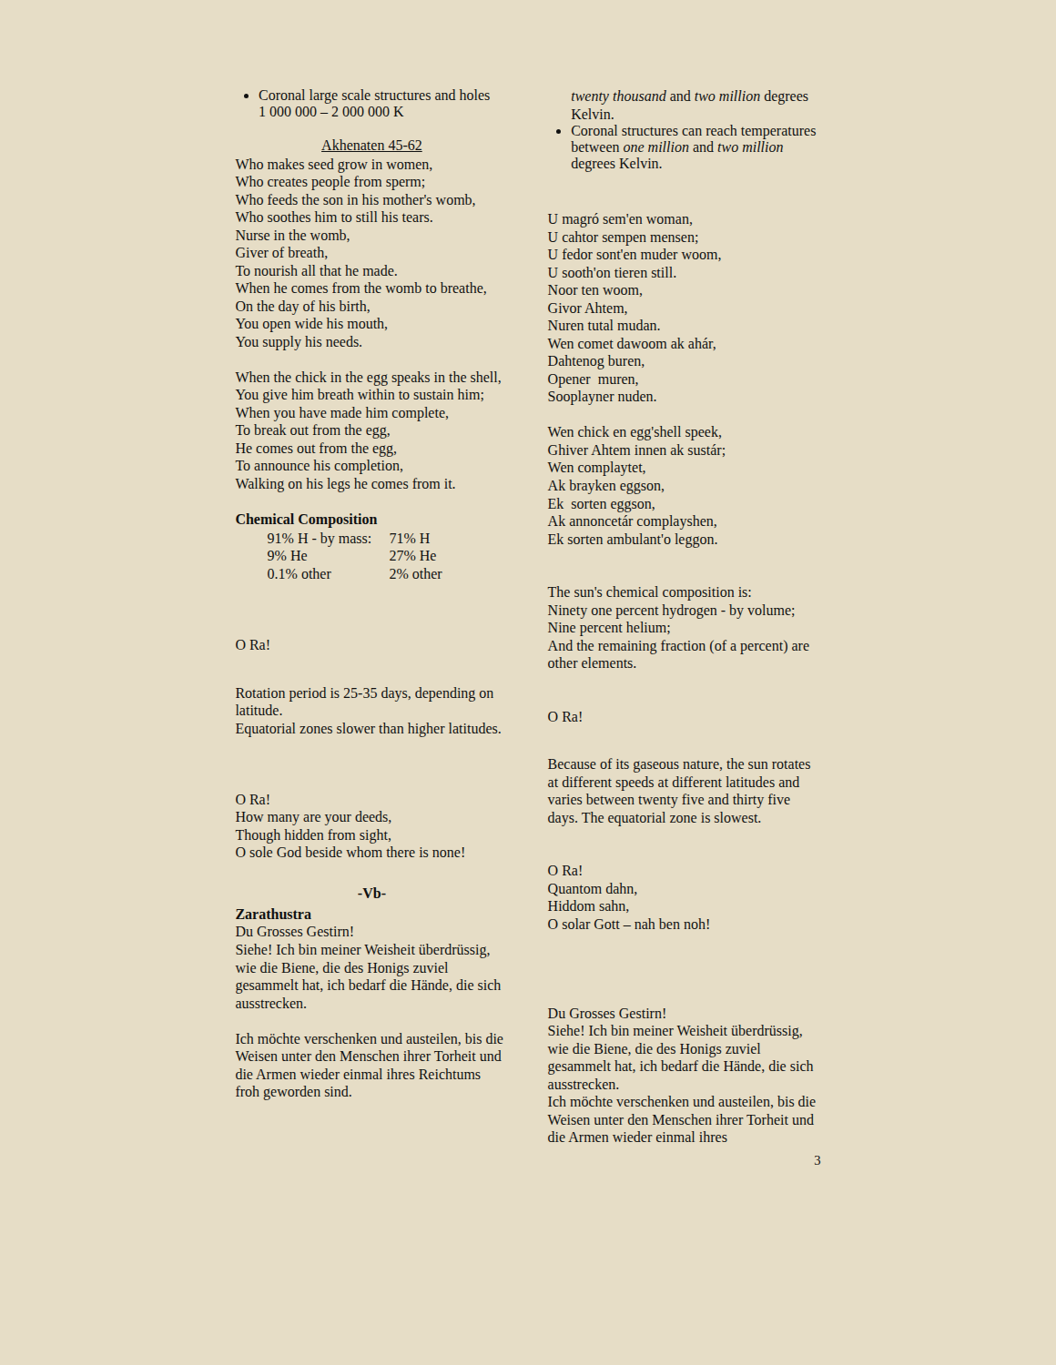Coronal large scale structures and holes 1 000 000 – 2 000 000 K
Akhenaten 45-62
Who makes seed grow in women,
Who creates people from sperm;
Who feeds the son in his mother's womb,
Who soothes him to still his tears.
Nurse in the womb,
Giver of breath,
To nourish all that he made.
When he comes from the womb to breathe,
On the day of his birth,
You open wide his mouth,
You supply his needs.
When the chick in the egg speaks in the shell,
You give him breath within to sustain him;
When you have made him complete,
To break out from the egg,
He comes out from the egg,
To announce his completion,
Walking on his legs he comes from it.
Chemical Composition
| 91% H - by mass: | 71% H |
| 9% He | 27% He |
| 0.1% other | 2% other |
O Ra!
Rotation period is 25-35 days, depending on latitude.
Equatorial zones slower than higher latitudes.
O Ra!
How many are your deeds,
Though hidden from sight,
O sole God beside whom there is none!
-Vb-
Zarathustra
Du Grosses Gestirn!
Siehe! Ich bin meiner Weisheit überdrüssig, wie die Biene, die des Honigs zuviel gesammelt hat, ich bedarf die Hände, die sich ausstrecken.
Ich möchte verschenken und austeilen, bis die Weisen unter den Menschen ihrer Torheit und die Armen wieder einmal ihres Reichtums froh geworden sind.
twenty thousand and two million degrees Kelvin.
Coronal structures can reach temperatures between one million and two million degrees Kelvin.
U magró sem'en woman,
U cahtor sempen mensen;
U fedor sont'en muder woom,
U sooth'on tieren still.
Noor ten woom,
Givor Ahtem,
Nuren tutal mudan.
Wen comet dawoom ak ahár,
Dahtenog buren,
Opener muren,
Sooplayner nuden.
Wen chick en egg'shell speek,
Ghiver Ahtem innen ak sustár;
Wen complaytet,
Ak brayken eggson,
Ek sorten eggson,
Ak annoncetár complayshen,
Ek sorten ambulant'o leggon.
The sun's chemical composition is:
Ninety one percent hydrogen - by volume;
Nine percent helium;
And the remaining fraction (of a percent) are other elements.
O Ra!
Because of its gaseous nature, the sun rotates at different speeds at different latitudes and varies between twenty five and thirty five days. The equatorial zone is slowest.
O Ra!
Quantom dahn,
Hiddom sahn,
O solar Gott – nah ben noh!
Du Grosses Gestirn!
Siehe! Ich bin meiner Weisheit überdrüssig, wie die Biene, die des Honigs zuviel gesammelt hat, ich bedarf die Hände, die sich ausstrecken.
Ich möchte verschenken und austeilen, bis die Weisen unter den Menschen ihrer Torheit und die Armen wieder einmal ihres
3